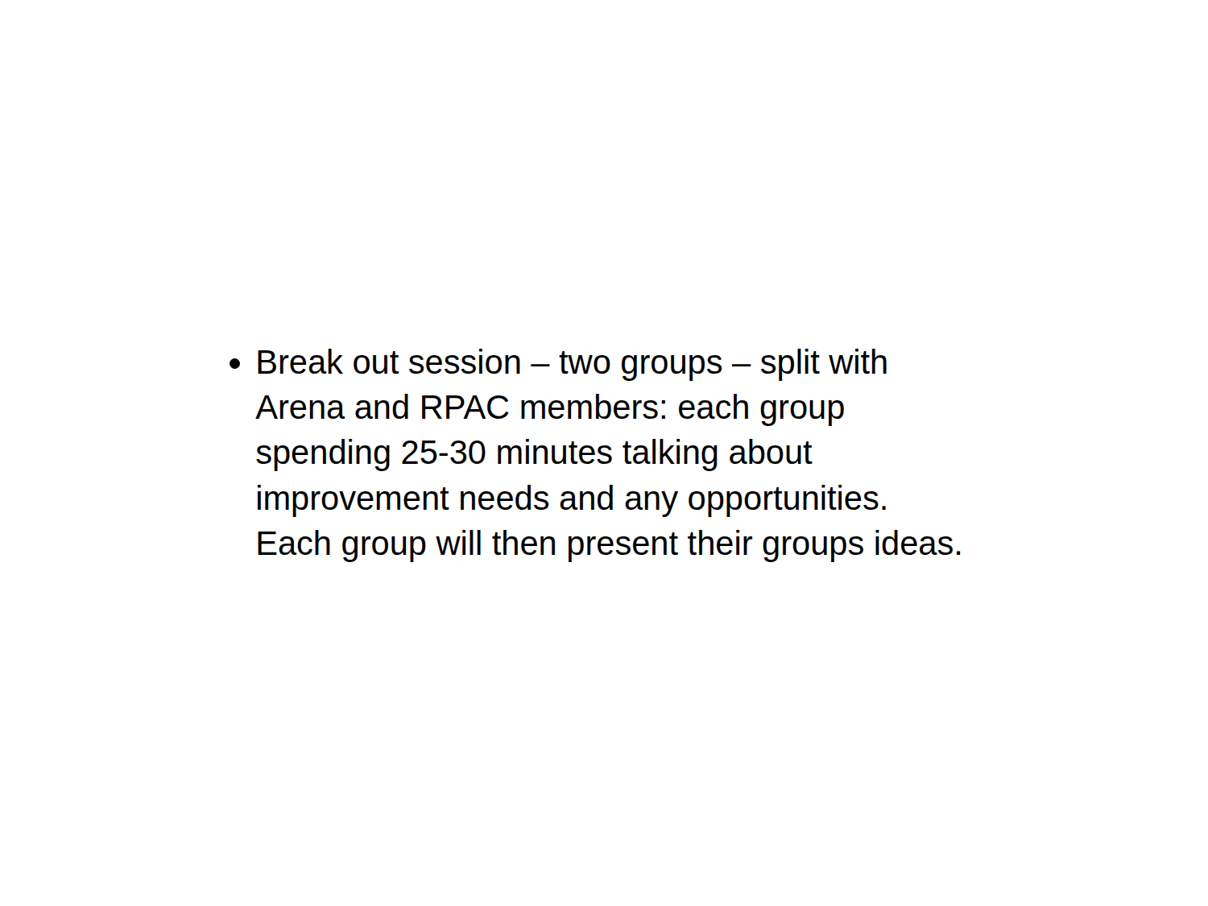Break out session – two groups – split with Arena and RPAC members: each group spending 25-30 minutes talking about improvement needs and any opportunities. Each group will then present their groups ideas.